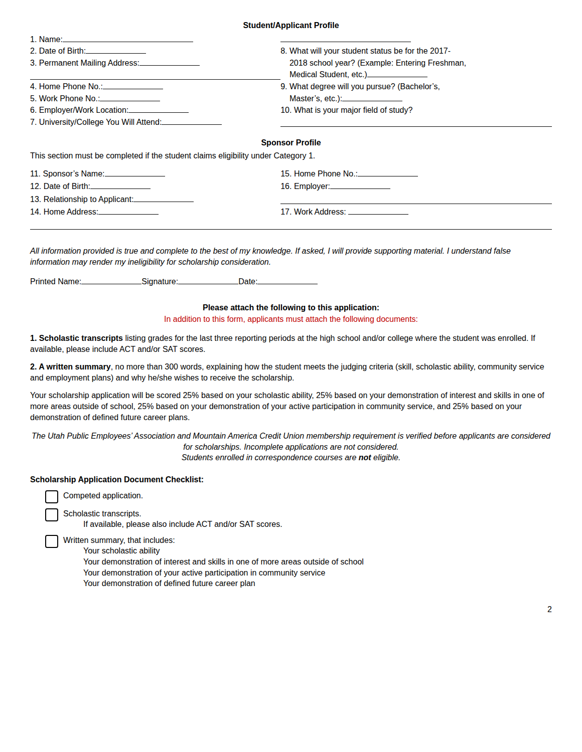Student/Applicant Profile
| 1. Name: | |
| 2. Date of Birth: | 8. What will your student status be for the 2017- |
| 3. Permanent Mailing Address: | 2018 school year? (Example: Entering Freshman, |
| | Medical Student, etc.) |
| 4. Home Phone No.: | 9. What degree will you pursue? (Bachelor’s, |
| 5. Work Phone No.: | Master’s, etc.): |
| 6. Employer/Work Location: | 10. What is your major field of study? |
| 7. University/College You Will Attend: | |
Sponsor Profile
This section must be completed if the student claims eligibility under Category 1.
| 11. Sponsor’s Name: | 15. Home Phone No.: |
| 12. Date of Birth: | 16. Employer: |
| 13. Relationship to Applicant: | |
| 14. Home Address: | 17. Work Address: |
All information provided is true and complete to the best of my knowledge. If asked, I will provide supporting material. I understand false information may render my ineligibility for scholarship consideration.
Printed Name: Signature: Date:
Please attach the following to this application:
In addition to this form, applicants must attach the following documents:
1. Scholastic transcripts listing grades for the last three reporting periods at the high school and/or college where the student was enrolled. If available, please include ACT and/or SAT scores.
2. A written summary, no more than 300 words, explaining how the student meets the judging criteria (skill, scholastic ability, community service and employment plans) and why he/she wishes to receive the scholarship.
Your scholarship application will be scored 25% based on your scholastic ability, 25% based on your demonstration of interest and skills in one of more areas outside of school, 25% based on your demonstration of your active participation in community service, and 25% based on your demonstration of defined future career plans.
The Utah Public Employees’ Association and Mountain America Credit Union membership requirement is verified before applicants are considered for scholarships. Incomplete applications are not considered.
Students enrolled in correspondence courses are not eligible.
Scholarship Application Document Checklist:
Competed application.
Scholastic transcripts.
If available, please also include ACT and/or SAT scores.
Written summary, that includes:
Your scholastic ability
Your demonstration of interest and skills in one of more areas outside of school
Your demonstration of your active participation in community service
Your demonstration of defined future career plan
2